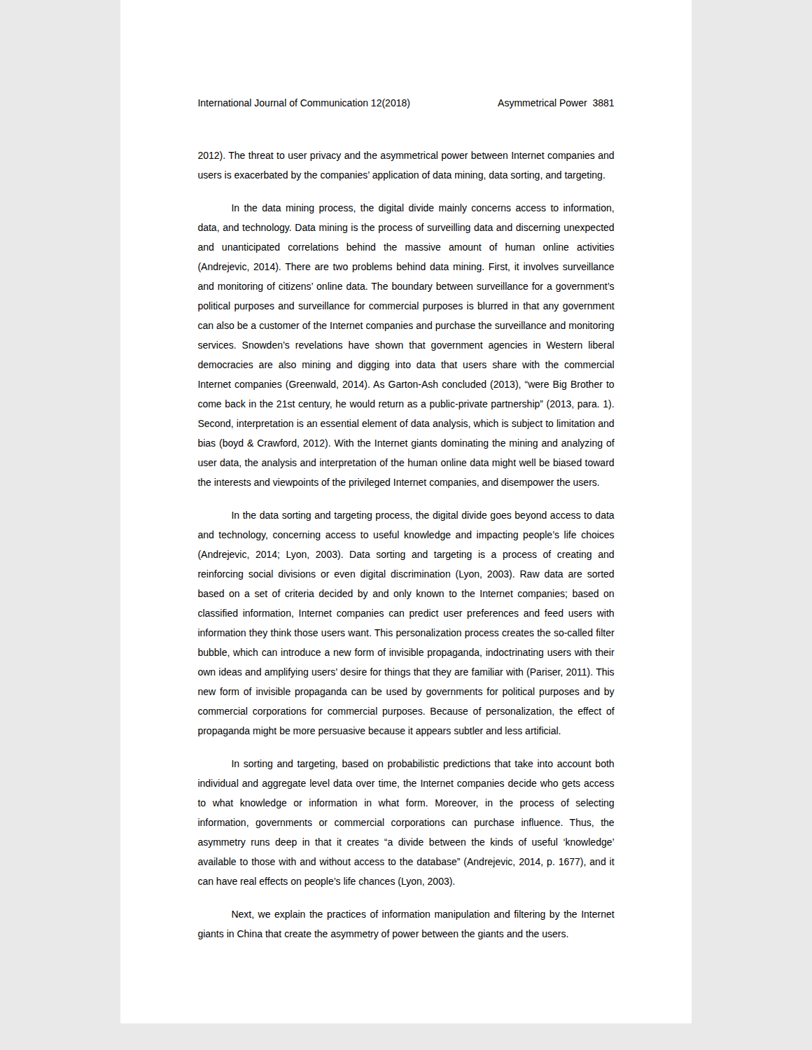International Journal of Communication 12(2018) Asymmetrical Power 3881
2012). The threat to user privacy and the asymmetrical power between Internet companies and users is exacerbated by the companies’ application of data mining, data sorting, and targeting.
In the data mining process, the digital divide mainly concerns access to information, data, and technology. Data mining is the process of surveilling data and discerning unexpected and unanticipated correlations behind the massive amount of human online activities (Andrejevic, 2014). There are two problems behind data mining. First, it involves surveillance and monitoring of citizens’ online data. The boundary between surveillance for a government’s political purposes and surveillance for commercial purposes is blurred in that any government can also be a customer of the Internet companies and purchase the surveillance and monitoring services. Snowden’s revelations have shown that government agencies in Western liberal democracies are also mining and digging into data that users share with the commercial Internet companies (Greenwald, 2014). As Garton-Ash concluded (2013), “were Big Brother to come back in the 21st century, he would return as a public-private partnership” (2013, para. 1). Second, interpretation is an essential element of data analysis, which is subject to limitation and bias (boyd & Crawford, 2012). With the Internet giants dominating the mining and analyzing of user data, the analysis and interpretation of the human online data might well be biased toward the interests and viewpoints of the privileged Internet companies, and disempower the users.
In the data sorting and targeting process, the digital divide goes beyond access to data and technology, concerning access to useful knowledge and impacting people’s life choices (Andrejevic, 2014; Lyon, 2003). Data sorting and targeting is a process of creating and reinforcing social divisions or even digital discrimination (Lyon, 2003). Raw data are sorted based on a set of criteria decided by and only known to the Internet companies; based on classified information, Internet companies can predict user preferences and feed users with information they think those users want. This personalization process creates the so-called filter bubble, which can introduce a new form of invisible propaganda, indoctrinating users with their own ideas and amplifying users’ desire for things that they are familiar with (Pariser, 2011). This new form of invisible propaganda can be used by governments for political purposes and by commercial corporations for commercial purposes. Because of personalization, the effect of propaganda might be more persuasive because it appears subtler and less artificial.
In sorting and targeting, based on probabilistic predictions that take into account both individual and aggregate level data over time, the Internet companies decide who gets access to what knowledge or information in what form. Moreover, in the process of selecting information, governments or commercial corporations can purchase influence. Thus, the asymmetry runs deep in that it creates “a divide between the kinds of useful ‘knowledge’ available to those with and without access to the database” (Andrejevic, 2014, p. 1677), and it can have real effects on people’s life chances (Lyon, 2003).
Next, we explain the practices of information manipulation and filtering by the Internet giants in China that create the asymmetry of power between the giants and the users.